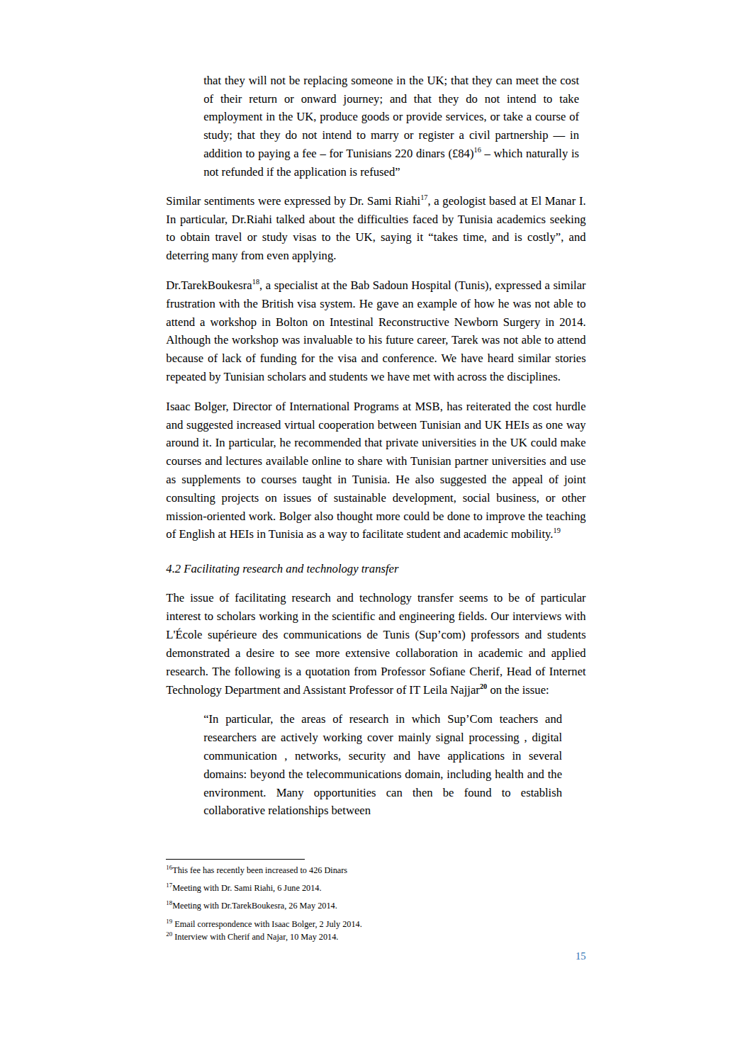that they will not be replacing someone in the UK; that they can meet the cost of their return or onward journey; and that they do not intend to take employment in the UK, produce goods or provide services, or take a course of study; that they do not intend to marry or register a civil partnership — in addition to paying a fee – for Tunisians 220 dinars (£84)16 – which naturally is not refunded if the application is refused”
Similar sentiments were expressed by Dr. Sami Riahi17, a geologist based at El Manar I. In particular, Dr.Riahi talked about the difficulties faced by Tunisia academics seeking to obtain travel or study visas to the UK, saying it “takes time, and is costly”, and deterring many from even applying.
Dr.TarekBoukesra18, a specialist at the Bab Sadoun Hospital (Tunis), expressed a similar frustration with the British visa system. He gave an example of how he was not able to attend a workshop in Bolton on Intestinal Reconstructive Newborn Surgery in 2014. Although the workshop was invaluable to his future career, Tarek was not able to attend because of lack of funding for the visa and conference. We have heard similar stories repeated by Tunisian scholars and students we have met with across the disciplines.
Isaac Bolger, Director of International Programs at MSB, has reiterated the cost hurdle and suggested increased virtual cooperation between Tunisian and UK HEIs as one way around it. In particular, he recommended that private universities in the UK could make courses and lectures available online to share with Tunisian partner universities and use as supplements to courses taught in Tunisia. He also suggested the appeal of joint consulting projects on issues of sustainable development, social business, or other mission-oriented work. Bolger also thought more could be done to improve the teaching of English at HEIs in Tunisia as a way to facilitate student and academic mobility.19
4.2 Facilitating research and technology transfer
The issue of facilitating research and technology transfer seems to be of particular interest to scholars working in the scientific and engineering fields. Our interviews with L'École supérieure des communications de Tunis (Sup’com) professors and students demonstrated a desire to see more extensive collaboration in academic and applied research. The following is a quotation from Professor Sofiane Cherif, Head of Internet Technology Department and Assistant Professor of IT Leila Najjar20 on the issue:
“In particular, the areas of research in which Sup’Com teachers and researchers are actively working cover mainly signal processing , digital communication , networks, security and have applications in several domains: beyond the telecommunications domain, including health and the environment. Many opportunities can then be found to establish collaborative relationships between
16This fee has recently been increased to 426 Dinars
17Meeting with Dr. Sami Riahi, 6 June 2014.
18Meeting with Dr.TarekBoukesra, 26 May 2014.
19 Email correspondence with Isaac Bolger, 2 July 2014.
20 Interview with Cherif and Najar, 10 May 2014.
15